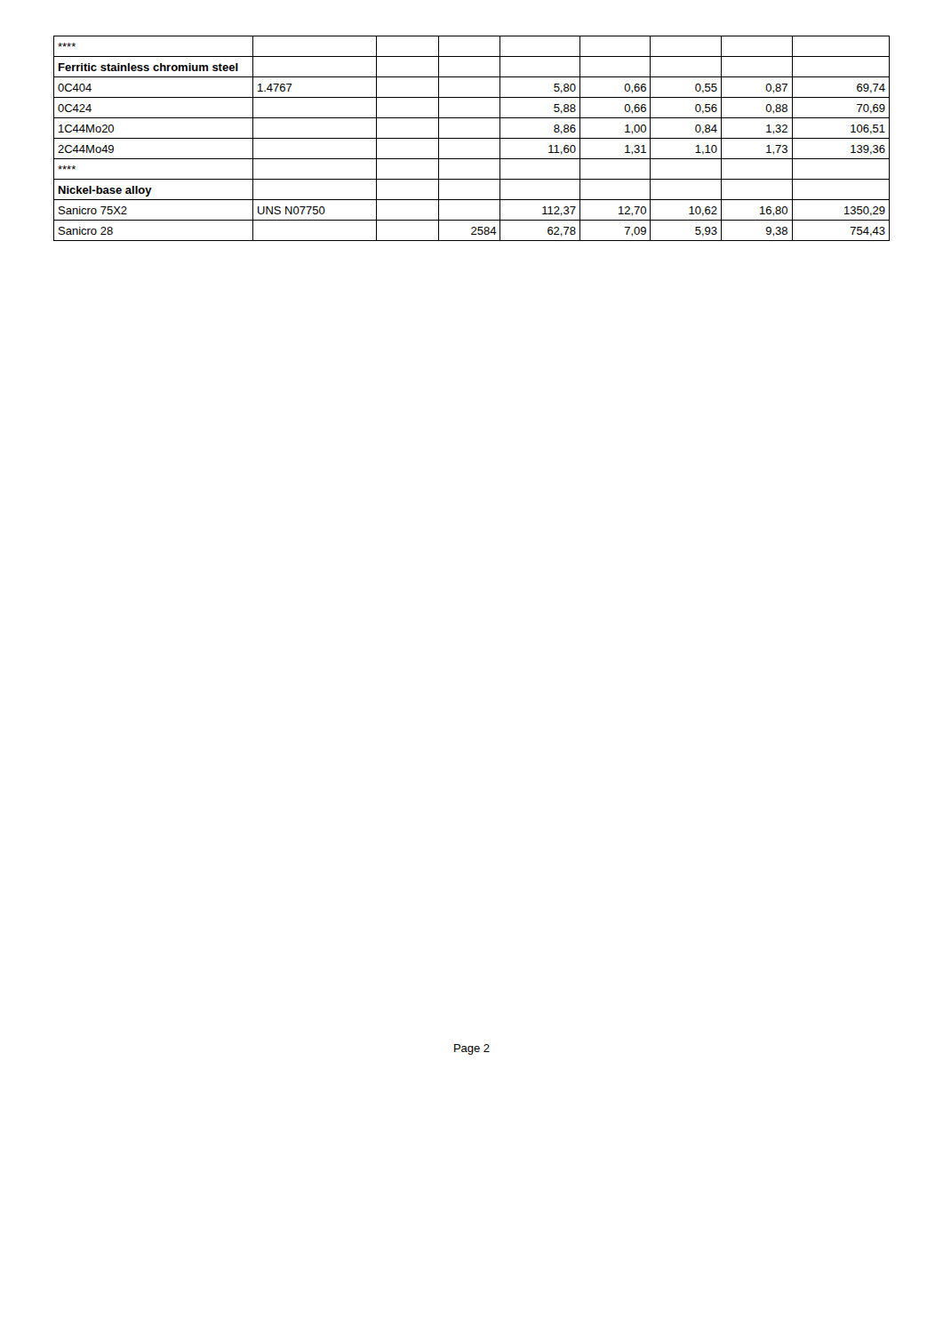| **** | | | | | | | | |
| Ferritic stainless chromium steel | | | | | | | | |
| 0C404 | 1.4767 | | | 5,80 | 0,66 | 0,55 | 0,87 | 69,74 |
| 0C424 | | | | 5,88 | 0,66 | 0,56 | 0,88 | 70,69 |
| 1C44Mo20 | | | | 8,86 | 1,00 | 0,84 | 1,32 | 106,51 |
| 2C44Mo49 | | | | 11,60 | 1,31 | 1,10 | 1,73 | 139,36 |
| **** | | | | | | | | |
| Nickel-base alloy | | | | | | | | |
| Sanicro 75X2 | UNS N07750 | | | 112,37 | 12,70 | 10,62 | 16,80 | 1350,29 |
| Sanicro 28 | | | 2584 | 62,78 | 7,09 | 5,93 | 9,38 | 754,43 |
Page 2